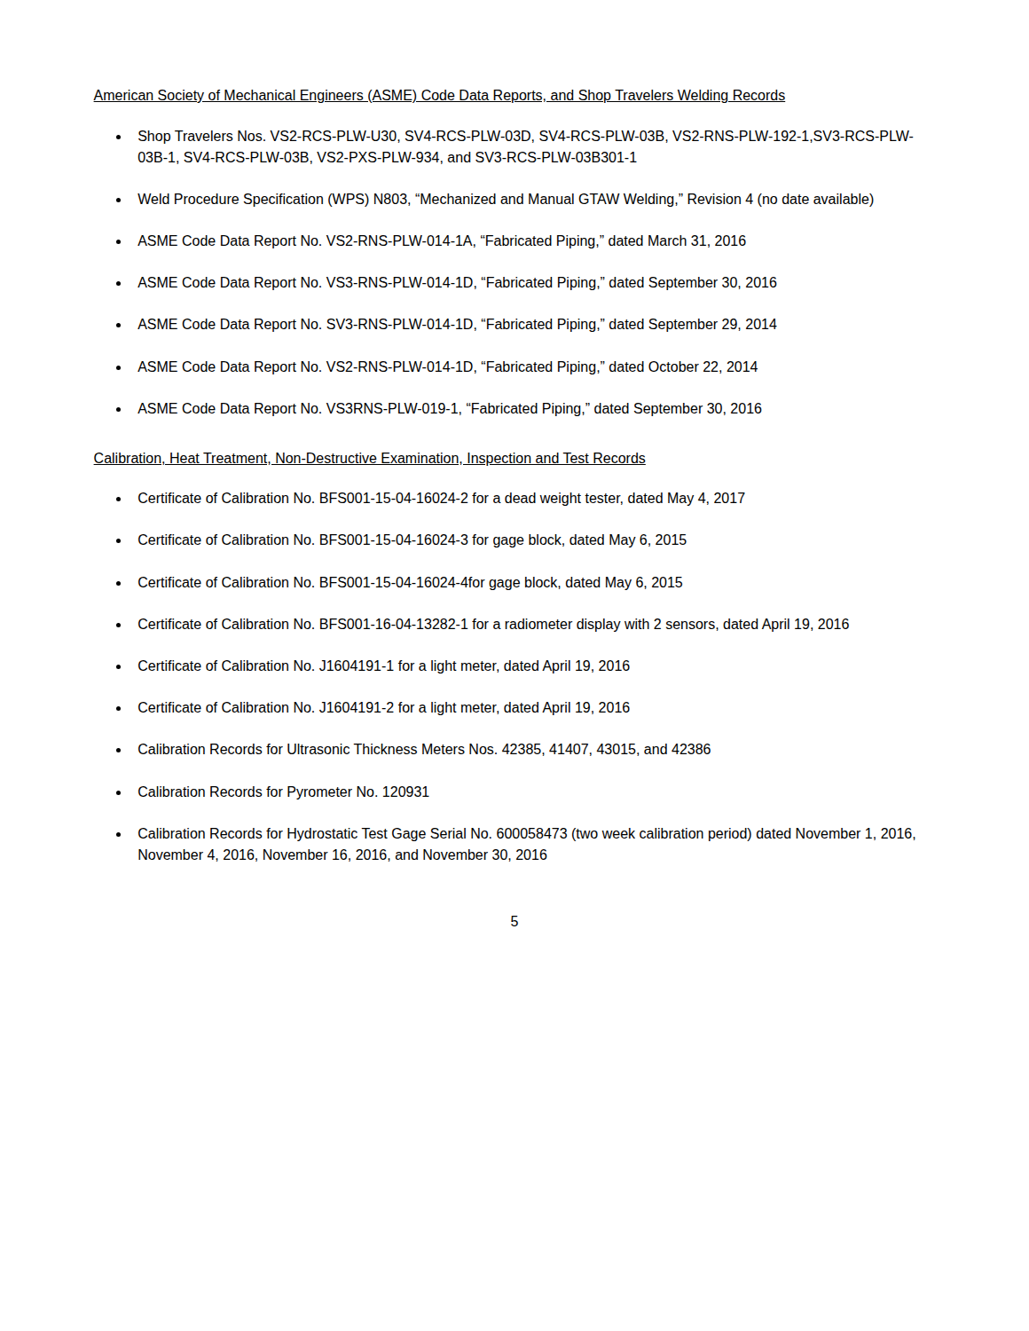American Society of Mechanical Engineers (ASME) Code Data Reports, and Shop Travelers Welding Records
Shop Travelers Nos. VS2-RCS-PLW-U30, SV4-RCS-PLW-03D, SV4-RCS-PLW-03B, VS2-RNS-PLW-192-1,SV3-RCS-PLW-03B-1, SV4-RCS-PLW-03B, VS2-PXS-PLW-934, and SV3-RCS-PLW-03B301-1
Weld Procedure Specification (WPS) N803, “Mechanized and Manual GTAW Welding,” Revision 4 (no date available)
ASME Code Data Report No. VS2-RNS-PLW-014-1A, “Fabricated Piping,” dated March 31, 2016
ASME Code Data Report No. VS3-RNS-PLW-014-1D, “Fabricated Piping,” dated September 30, 2016
ASME Code Data Report No. SV3-RNS-PLW-014-1D, “Fabricated Piping,” dated September 29, 2014
ASME Code Data Report No. VS2-RNS-PLW-014-1D, “Fabricated Piping,” dated October 22, 2014
ASME Code Data Report No. VS3RNS-PLW-019-1, “Fabricated Piping,” dated September 30, 2016
Calibration, Heat Treatment, Non-Destructive Examination, Inspection and Test Records
Certificate of Calibration No. BFS001-15-04-16024-2 for a dead weight tester, dated May 4, 2017
Certificate of Calibration No. BFS001-15-04-16024-3 for gage block, dated May 6, 2015
Certificate of Calibration No. BFS001-15-04-16024-4for gage block, dated May 6, 2015
Certificate of Calibration No. BFS001-16-04-13282-1 for a radiometer display with 2 sensors, dated April 19, 2016
Certificate of Calibration No. J1604191-1 for a light meter, dated April 19, 2016
Certificate of Calibration No. J1604191-2 for a light meter, dated April 19, 2016
Calibration Records for Ultrasonic Thickness Meters Nos. 42385, 41407, 43015, and 42386
Calibration Records for Pyrometer No. 120931
Calibration Records for Hydrostatic Test Gage Serial No. 600058473 (two week calibration period) dated November 1, 2016, November 4, 2016, November 16, 2016, and November 30, 2016
5